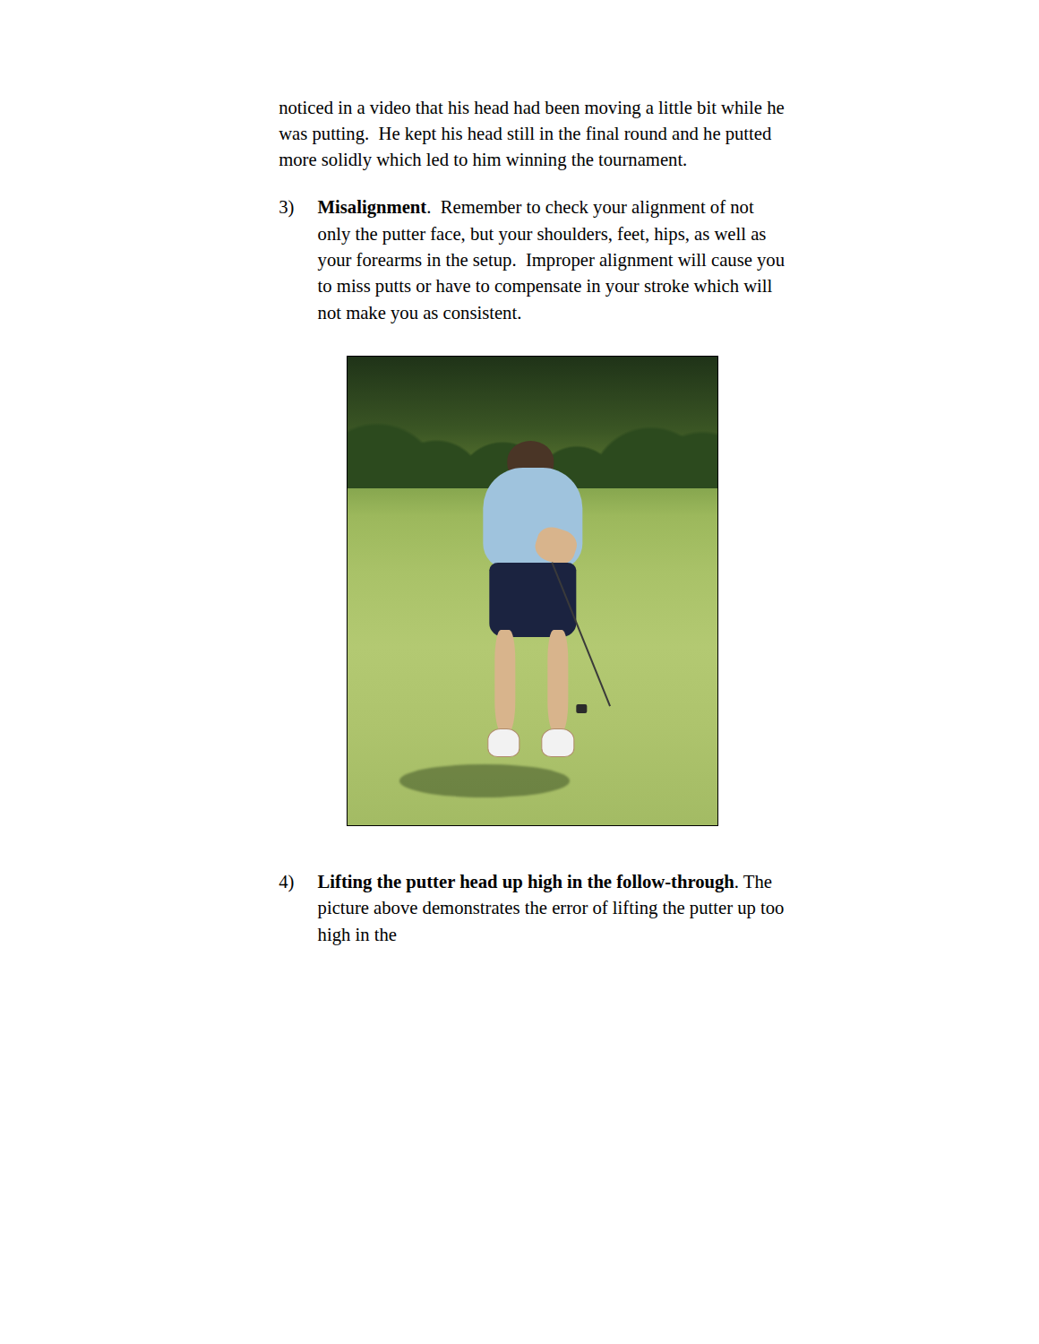noticed in a video that his head had been moving a little bit while he was putting. He kept his head still in the final round and he putted more solidly which led to him winning the tournament.
3) Misalignment. Remember to check your alignment of not only the putter face, but your shoulders, feet, hips, as well as your forearms in the setup. Improper alignment will cause you to miss putts or have to compensate in your stroke which will not make you as consistent.
4) Lifting the putter head up high in the follow-through. The picture above demonstrates the error of lifting the putter up too high in the